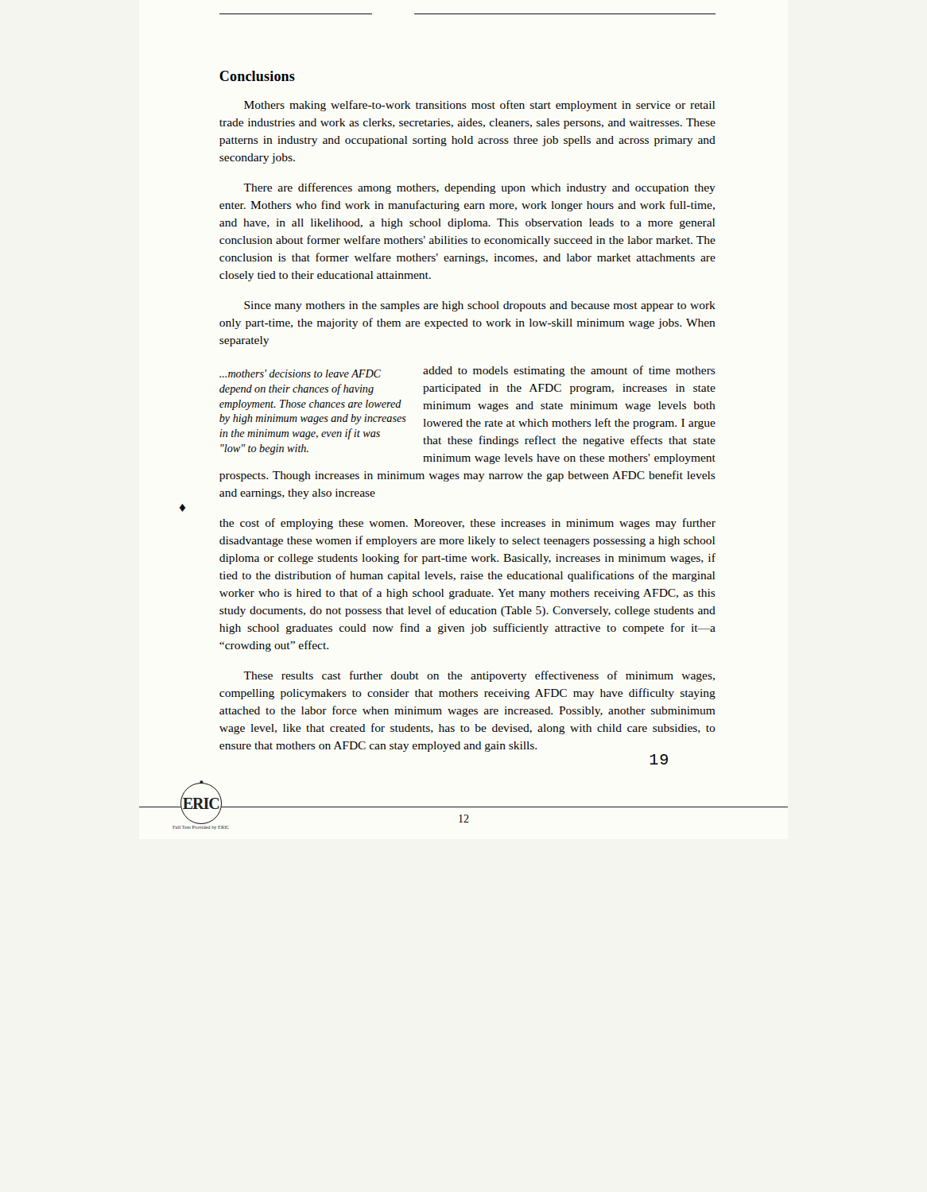Conclusions
Mothers making welfare-to-work transitions most often start employment in service or retail trade industries and work as clerks, secretaries, aides, cleaners, sales persons, and waitresses. These patterns in industry and occupational sorting hold across three job spells and across primary and secondary jobs.
There are differences among mothers, depending upon which industry and occupation they enter. Mothers who find work in manufacturing earn more, work longer hours and work full-time, and have, in all likelihood, a high school diploma. This observation leads to a more general conclusion about former welfare mothers' abilities to economically succeed in the labor market. The conclusion is that former welfare mothers' earnings, incomes, and labor market attachments are closely tied to their educational attainment.
Since many mothers in the samples are high school dropouts and because most appear to work only part-time, the majority of them are expected to work in low-skill minimum wage jobs. When separately
...mothers' decisions to leave AFDC depend on their chances of having employment. Those chances are lowered by high minimum wages and by increases in the minimum wage, even if it was "low" to begin with.
added to models estimating the amount of time mothers participated in the AFDC program, increases in state minimum wages and state minimum wage levels both lowered the rate at which mothers left the program. I argue that these findings reflect the negative effects that state minimum wage levels have on these mothers' employment prospects. Though increases in minimum wages may narrow the gap between AFDC benefit levels and earnings, they also increase
the cost of employing these women. Moreover, these increases in minimum wages may further disadvantage these women if employers are more likely to select teenagers possessing a high school diploma or college students looking for part-time work. Basically, increases in minimum wages, if tied to the distribution of human capital levels, raise the educational qualifications of the marginal worker who is hired to that of a high school graduate. Yet many mothers receiving AFDC, as this study documents, do not possess that level of education (Table 5). Conversely, college students and high school graduates could now find a given job sufficiently attractive to compete for it—a “crowding out” effect.
These results cast further doubt on the antipoverty effectiveness of minimum wages, compelling policymakers to consider that mothers receiving AFDC may have difficulty staying attached to the labor force when minimum wages are increased. Possibly, another subminimum wage level, like that created for students, has to be devised, along with child care subsidies, to ensure that mothers on AFDC can stay employed and gain skills.
♦
19
12
ERIC●
Full Text Provided by ERIC